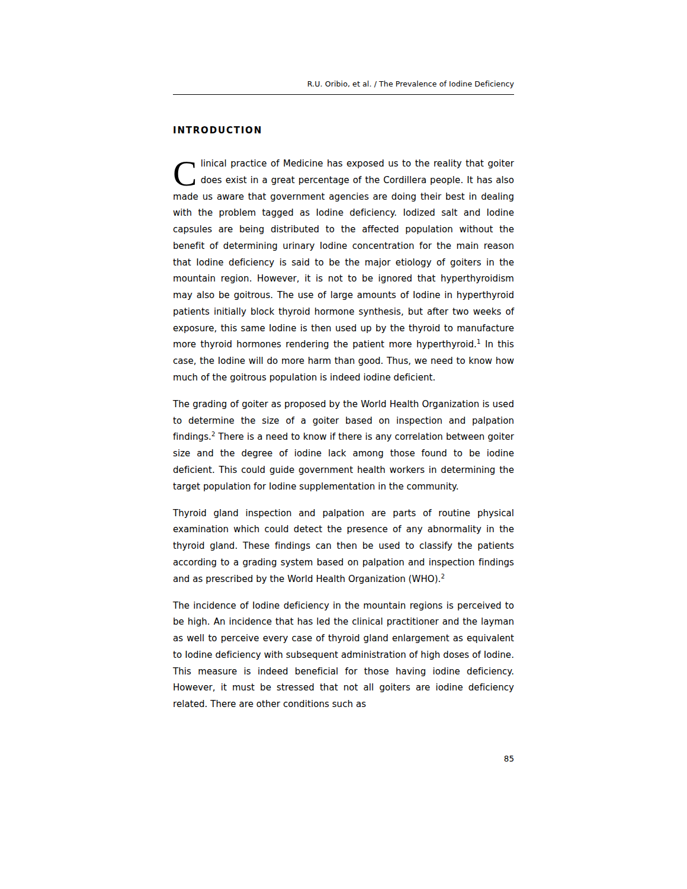R.U. Oribio, et al. / The Prevalence of Iodine Deficiency
INTRODUCTION
Clinical practice of Medicine has exposed us to the reality that goiter does exist in a great percentage of the Cordillera people. It has also made us aware that government agencies are doing their best in dealing with the problem tagged as Iodine deficiency. Iodized salt and Iodine capsules are being distributed to the affected population without the benefit of determining urinary Iodine concentration for the main reason that Iodine deficiency is said to be the major etiology of goiters in the mountain region. However, it is not to be ignored that hyperthyroidism may also be goitrous. The use of large amounts of Iodine in hyperthyroid patients initially block thyroid hormone synthesis, but after two weeks of exposure, this same Iodine is then used up by the thyroid to manufacture more thyroid hormones rendering the patient more hyperthyroid.1 In this case, the Iodine will do more harm than good. Thus, we need to know how much of the goitrous population is indeed iodine deficient.
The grading of goiter as proposed by the World Health Organization is used to determine the size of a goiter based on inspection and palpation findings.2 There is a need to know if there is any correlation between goiter size and the degree of iodine lack among those found to be iodine deficient. This could guide government health workers in determining the target population for Iodine supplementation in the community.
Thyroid gland inspection and palpation are parts of routine physical examination which could detect the presence of any abnormality in the thyroid gland. These findings can then be used to classify the patients according to a grading system based on palpation and inspection findings and as prescribed by the World Health Organization (WHO).2
The incidence of Iodine deficiency in the mountain regions is perceived to be high. An incidence that has led the clinical practitioner and the layman as well to perceive every case of thyroid gland enlargement as equivalent to Iodine deficiency with subsequent administration of high doses of Iodine. This measure is indeed beneficial for those having iodine deficiency. However, it must be stressed that not all goiters are iodine deficiency related. There are other conditions such as
85